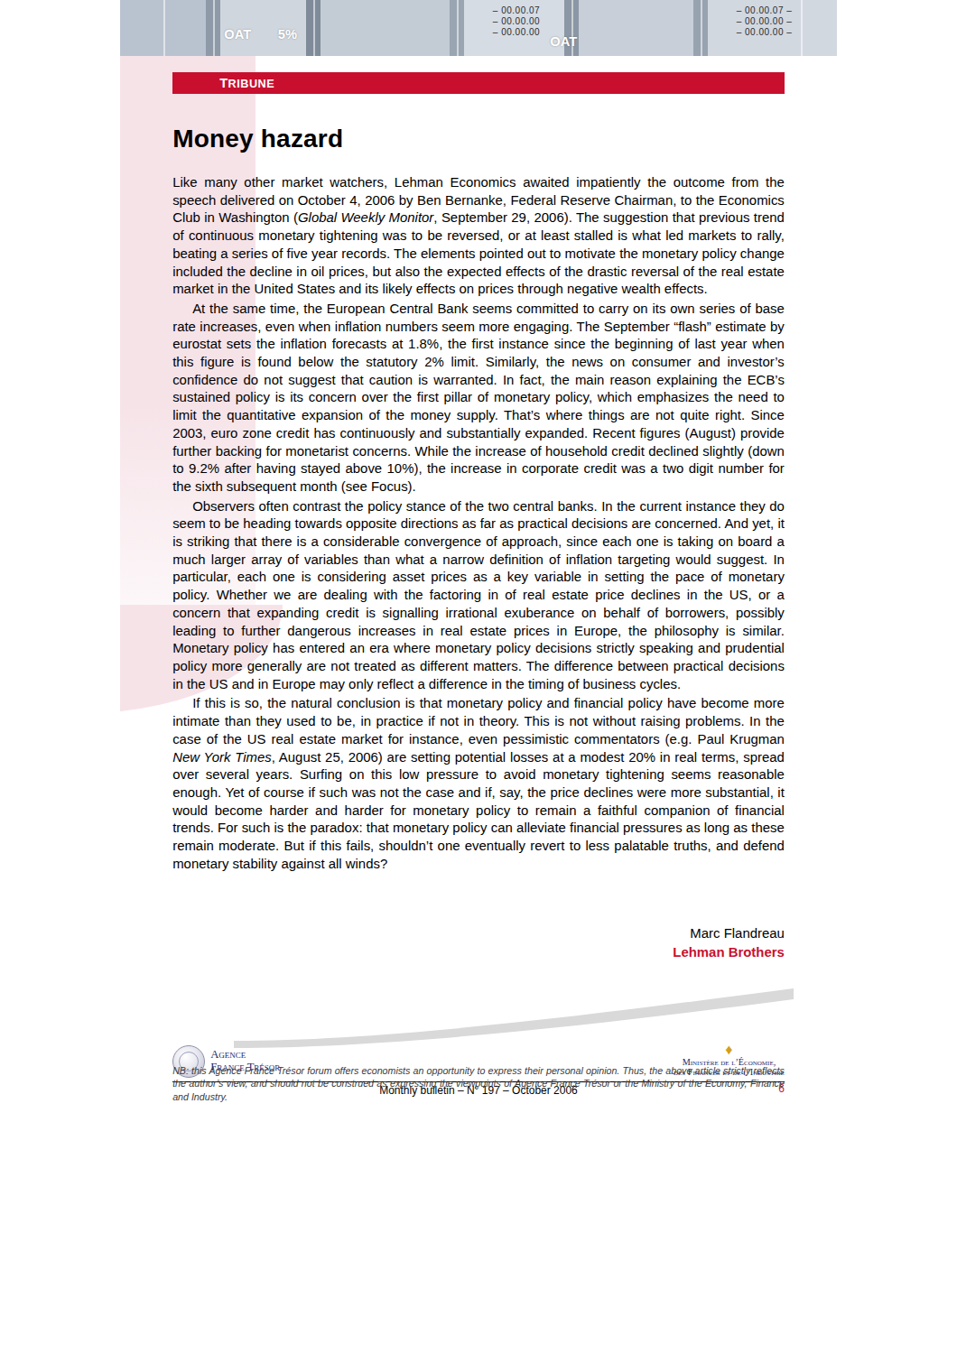OAT
5%
OAT
– 00.00.07
– 00.00.00
– 00.00.00
– 00.00.07 –
– 00.00.00 –
– 00.00.00 –
TRIBUNE
Money hazard
Like many other market watchers, Lehman Economics awaited impatiently the outcome from the speech delivered on October 4, 2006 by Ben Bernanke, Federal Reserve Chairman, to the Economics Club in Washington (Global Weekly Monitor, September 29, 2006). The suggestion that previous trend of continuous monetary tightening was to be reversed, or at least stalled is what led markets to rally, beating a series of five year records. The elements pointed out to motivate the monetary policy change included the decline in oil prices, but also the expected effects of the drastic reversal of the real estate market in the United States and its likely effects on prices through negative wealth effects.
At the same time, the European Central Bank seems committed to carry on its own series of base rate increases, even when inflation numbers seem more engaging. The September “flash” estimate by eurostat sets the inflation forecasts at 1.8%, the first instance since the beginning of last year when this figure is found below the statutory 2% limit. Similarly, the news on consumer and investor’s confidence do not suggest that caution is warranted. In fact, the main reason explaining the ECB’s sustained policy is its concern over the first pillar of monetary policy, which emphasizes the need to limit the quantitative expansion of the money supply. That’s where things are not quite right. Since 2003, euro zone credit has continuously and substantially expanded. Recent figures (August) provide further backing for monetarist concerns. While the increase of household credit declined slightly (down to 9.2% after having stayed above 10%), the increase in corporate credit was a two digit number for the sixth subsequent month (see Focus).
Observers often contrast the policy stance of the two central banks. In the current instance they do seem to be heading towards opposite directions as far as practical decisions are concerned. And yet, it is striking that there is a considerable convergence of approach, since each one is taking on board a much larger array of variables than what a narrow definition of inflation targeting would suggest. In particular, each one is considering asset prices as a key variable in setting the pace of monetary policy. Whether we are dealing with the factoring in of real estate price declines in the US, or a concern that expanding credit is signalling irrational exuberance on behalf of borrowers, possibly leading to further dangerous increases in real estate prices in Europe, the philosophy is similar. Monetary policy has entered an era where monetary policy decisions strictly speaking and prudential policy more generally are not treated as different matters. The difference between practical decisions in the US and in Europe may only reflect a difference in the timing of business cycles.
If this is so, the natural conclusion is that monetary policy and financial policy have become more intimate than they used to be, in practice if not in theory. This is not without raising problems. In the case of the US real estate market for instance, even pessimistic commentators (e.g. Paul Krugman New York Times, August 25, 2006) are setting potential losses at a modest 20% in real terms, spread over several years. Surfing on this low pressure to avoid monetary tightening seems reasonable enough. Yet of course if such was not the case and if, say, the price declines were more substantial, it would become harder and harder for monetary policy to remain a faithful companion of financial trends. For such is the paradox: that monetary policy can alleviate financial pressures as long as these remain moderate. But if this fails, shouldn’t one eventually revert to less palatable truths, and defend monetary stability against all winds?
Marc Flandreau
Lehman Brothers
NB: this Agence France Trésor forum offers economists an opportunity to express their personal opinion. Thus, the above article strictly reflects the author’s view, and should not be construed as expressing the viewpoints of Agence France Trésor or the Ministry of the Economy, Finance and Industry.
Agence
France Trésor
♦
Ministère de l’Économie,
des Finances et de l’Industrie
Monthly bulletin – N° 197 – October 2006
6